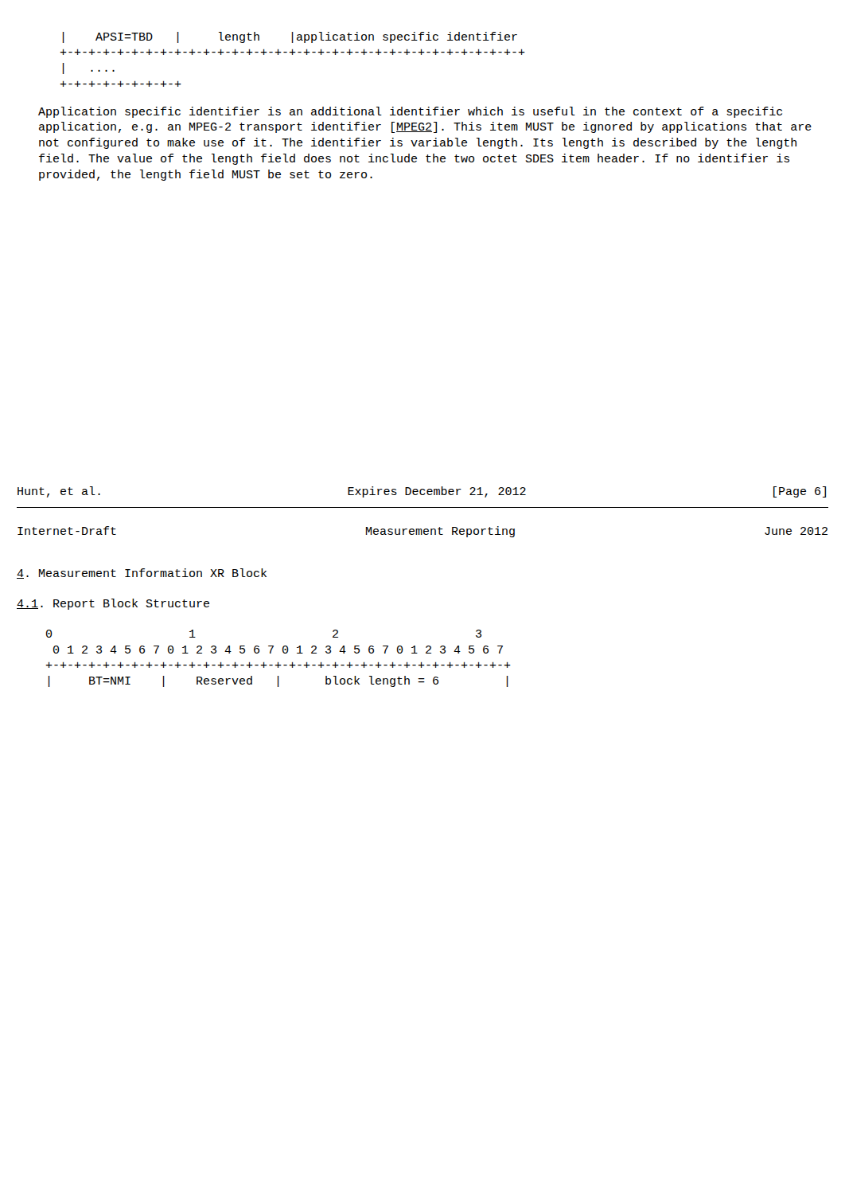|    APSI=TBD   |     length    |application specific identifier
      +-+-+-+-+-+-+-+-+-+-+-+-+-+-+-+-+-+-+-+-+-+-+-+-+-+-+-+-+-+-+-+-+
      |   ....
      +-+-+-+-+-+-+-+-+
Application specific identifier is an additional identifier which is useful in the context of a specific application, e.g. an MPEG-2 transport identifier [MPEG2]. This item MUST be ignored by applications that are not configured to make use of it. The identifier is variable length. Its length is described by the length field. The value of the length field does not include the two octet SDES item header. If no identifier is provided, the length field MUST be set to zero.
Hunt, et al. Expires December 21, 2012 [Page 6]
Internet-Draft Measurement Reporting June 2012
4. Measurement Information XR Block
4.1. Report Block Structure
    0                   1                   2                   3
     0 1 2 3 4 5 6 7 0 1 2 3 4 5 6 7 0 1 2 3 4 5 6 7 0 1 2 3 4 5 6 7
    +-+-+-+-+-+-+-+-+-+-+-+-+-+-+-+-+-+-+-+-+-+-+-+-+-+-+-+-+-+-+-+-+
    |     BT=NMI    |    Reserved   |      block length = 6         |